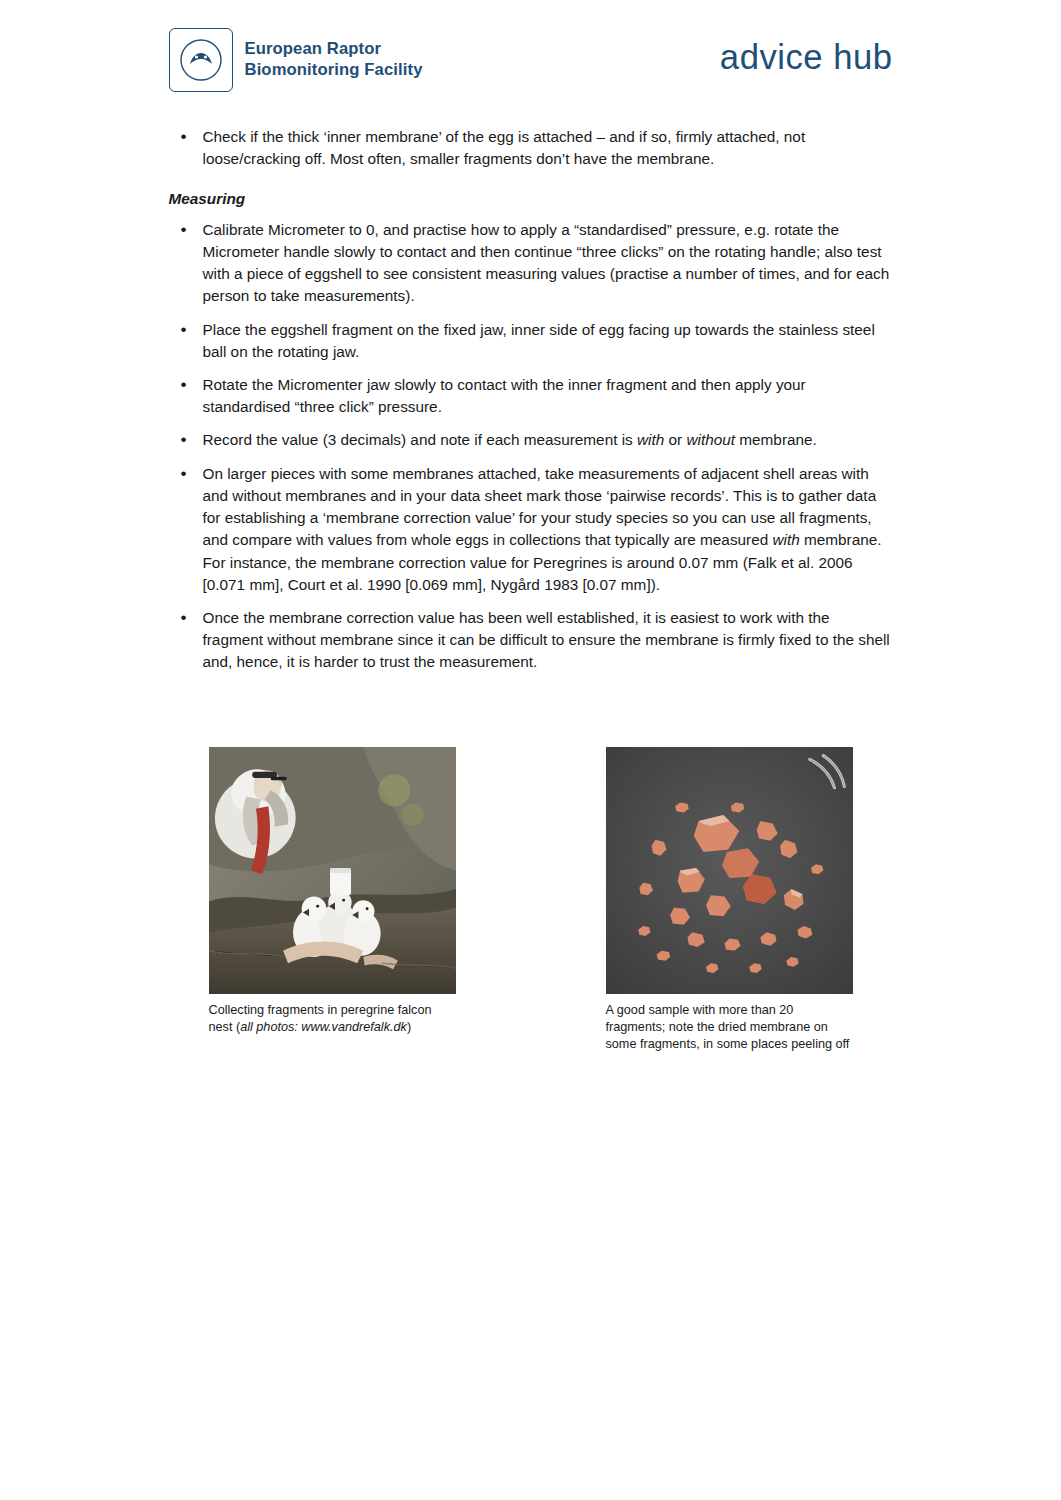European Raptor
Biomonitoring Facility
advice hub
Check if the thick ‘inner membrane’ of the egg is attached – and if so, firmly attached, not loose/cracking off. Most often, smaller fragments don’t have the membrane.
Measuring
Calibrate Micrometer to 0, and practise how to apply a “standardised” pressure, e.g. rotate the Micrometer handle slowly to contact and then continue “three clicks” on the rotating handle; also test with a piece of eggshell to see consistent measuring values (practise a number of times, and for each person to take measurements).
Place the eggshell fragment on the fixed jaw, inner side of egg facing up towards the stainless steel ball on the rotating jaw.
Rotate the Micromenter jaw slowly to contact with the inner fragment and then apply your standardised “three click” pressure.
Record the value (3 decimals) and note if each measurement is with or without membrane.
On larger pieces with some membranes attached, take measurements of adjacent shell areas with and without membranes and in your data sheet mark those ‘pairwise records’. This is to gather data for establishing a ‘membrane correction value’ for your study species so you can use all fragments, and compare with values from whole eggs in collections that typically are measured with membrane. For instance, the membrane correction value for Peregrines is around 0.07 mm (Falk et al. 2006 [0.071 mm], Court et al. 1990 [0.069 mm], Nygård 1983 [0.07 mm]).
Once the membrane correction value has been well established, it is easiest to work with the fragment without membrane since it can be difficult to ensure the membrane is firmly fixed to the shell and, hence, it is harder to trust the measurement.
Collecting fragments in peregrine falcon nest (all photos: www.vandrefalk.dk)
A good sample with more than 20 fragments; note the dried membrane on some fragments, in some places peeling off